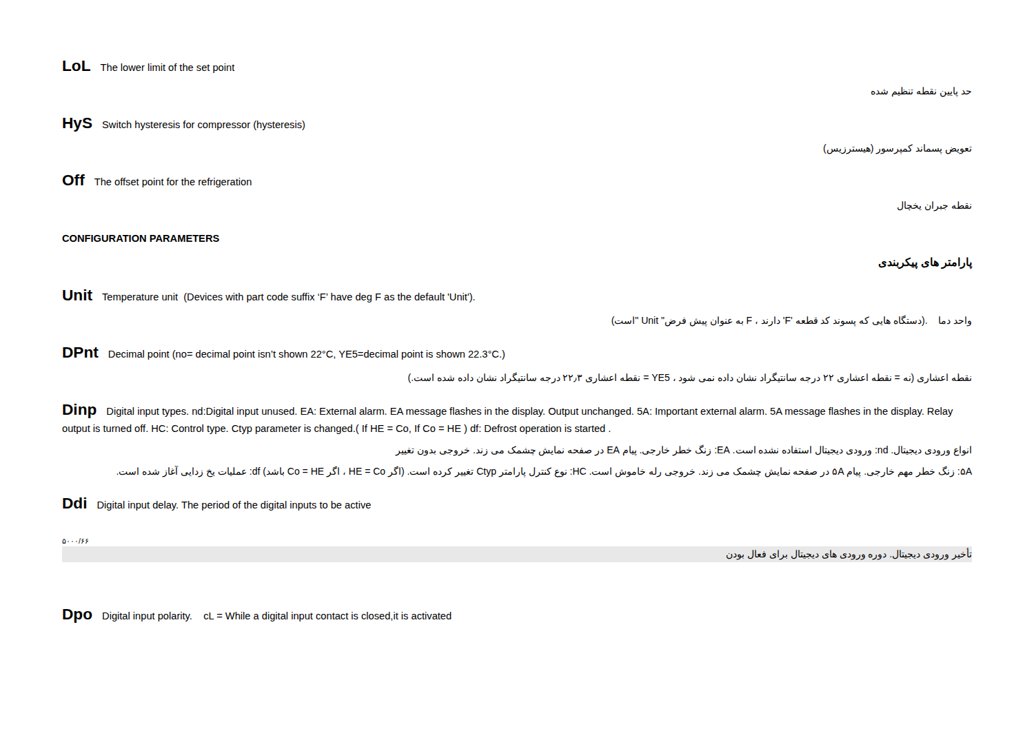LoL The lower limit of the set point
حد پایین نقطه تنظیم شده
HyS Switch hysteresis for compressor (hysteresis)
تعویض پسماند کمپرسور (هیسترزیس)
Off The offset point for the refrigeration
نقطه جبران یخچال
CONFIGURATION PARAMETERS
پارامتر های پیکربندی
Unit Temperature unit (Devices with part code suffix ‘F’ have deg F as the default 'Unit').
واحد دما .(دستگاه هایی که پسوند کد قطعه 'F' دارند ، F به عنوان پیش فرض" Unit "است)
DPnt Decimal point (no= decimal point isn’t shown 22°C, YE5=decimal point is shown 22.3°C.)
نقطه اعشاری (نه = نقطه اعشاری ۲۲ درجه سانتیگراد نشان داده نمی شود ، YE5 = نقطه اعشاری ۲۲٫۳ درجه سانتیگراد نشان داده شده است.)
Dinp Digital input types. nd:Digital input unused. EA: External alarm. EA message flashes in the display. Output unchanged. 5A: Important external alarm. 5A message flashes in the display. Relay output is turned off. HC: Control type. Ctyp parameter is changed.( If HE = Co, If Co = HE ) df: Defrost operation is started .
انواع ورودی دیجیتال. nd: ورودی دیجیتال استفاده نشده است. EA: زنگ خطر خارجی. پیام EA در صفحه نمایش چشمک می زند. خروجی بدون تغییر
۵A: زنگ خطر مهم خارجی. پیام ۵A در صفحه نمایش چشمک می زند. خروجی رله خاموش است. HC: نوع کنترل پارامتر Ctyp تغییر کرده است. (اگر HE = Co ، اگر Co = HE باشد) df: عملیات یخ زدایی آغاز شده است.
Ddi Digital input delay. The period of the digital inputs to be active
۵۰۰۰/۶۶
تأخیر ورودی دیجیتال. دوره ورودی های دیجیتال برای فعال بودن
Dpo Digital input polarity. cL = While a digital input contact is closed,it is activated